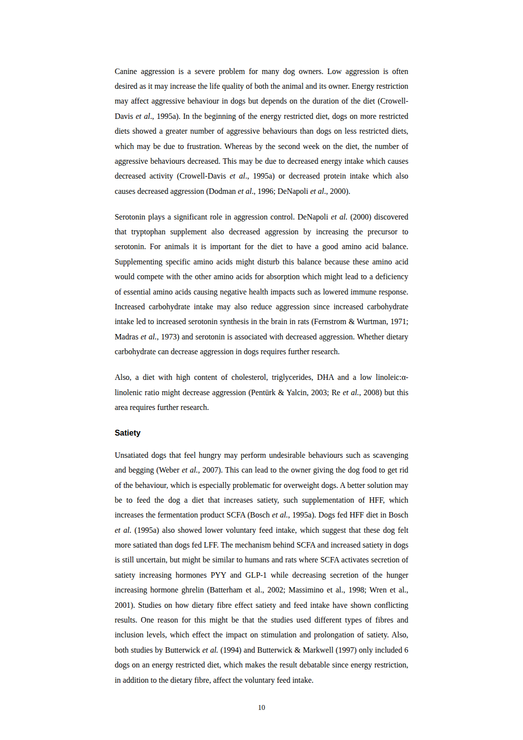Canine aggression is a severe problem for many dog owners. Low aggression is often desired as it may increase the life quality of both the animal and its owner. Energy restriction may affect aggressive behaviour in dogs but depends on the duration of the diet (Crowell-Davis et al., 1995a). In the beginning of the energy restricted diet, dogs on more restricted diets showed a greater number of aggressive behaviours than dogs on less restricted diets, which may be due to frustration. Whereas by the second week on the diet, the number of aggressive behaviours decreased. This may be due to decreased energy intake which causes decreased activity (Crowell-Davis et al., 1995a) or decreased protein intake which also causes decreased aggression (Dodman et al., 1996; DeNapoli et al., 2000).
Serotonin plays a significant role in aggression control. DeNapoli et al. (2000) discovered that tryptophan supplement also decreased aggression by increasing the precursor to serotonin. For animals it is important for the diet to have a good amino acid balance. Supplementing specific amino acids might disturb this balance because these amino acid would compete with the other amino acids for absorption which might lead to a deficiency of essential amino acids causing negative health impacts such as lowered immune response. Increased carbohydrate intake may also reduce aggression since increased carbohydrate intake led to increased serotonin synthesis in the brain in rats (Fernstrom & Wurtman, 1971; Madras et al., 1973) and serotonin is associated with decreased aggression. Whether dietary carbohydrate can decrease aggression in dogs requires further research.
Also, a diet with high content of cholesterol, triglycerides, DHA and a low linoleic:α-linolenic ratio might decrease aggression (Pentürk & Yalcin, 2003; Re et al., 2008) but this area requires further research.
Satiety
Unsatiated dogs that feel hungry may perform undesirable behaviours such as scavenging and begging (Weber et al., 2007). This can lead to the owner giving the dog food to get rid of the behaviour, which is especially problematic for overweight dogs. A better solution may be to feed the dog a diet that increases satiety, such supplementation of HFF, which increases the fermentation product SCFA (Bosch et al., 1995a). Dogs fed HFF diet in Bosch et al. (1995a) also showed lower voluntary feed intake, which suggest that these dog felt more satiated than dogs fed LFF. The mechanism behind SCFA and increased satiety in dogs is still uncertain, but might be similar to humans and rats where SCFA activates secretion of satiety increasing hormones PYY and GLP-1 while decreasing secretion of the hunger increasing hormone ghrelin (Batterham et al., 2002; Massimino et al., 1998; Wren et al., 2001). Studies on how dietary fibre effect satiety and feed intake have shown conflicting results. One reason for this might be that the studies used different types of fibres and inclusion levels, which effect the impact on stimulation and prolongation of satiety. Also, both studies by Butterwick et al. (1994) and Butterwick & Markwell (1997) only included 6 dogs on an energy restricted diet, which makes the result debatable since energy restriction, in addition to the dietary fibre, affect the voluntary feed intake.
10